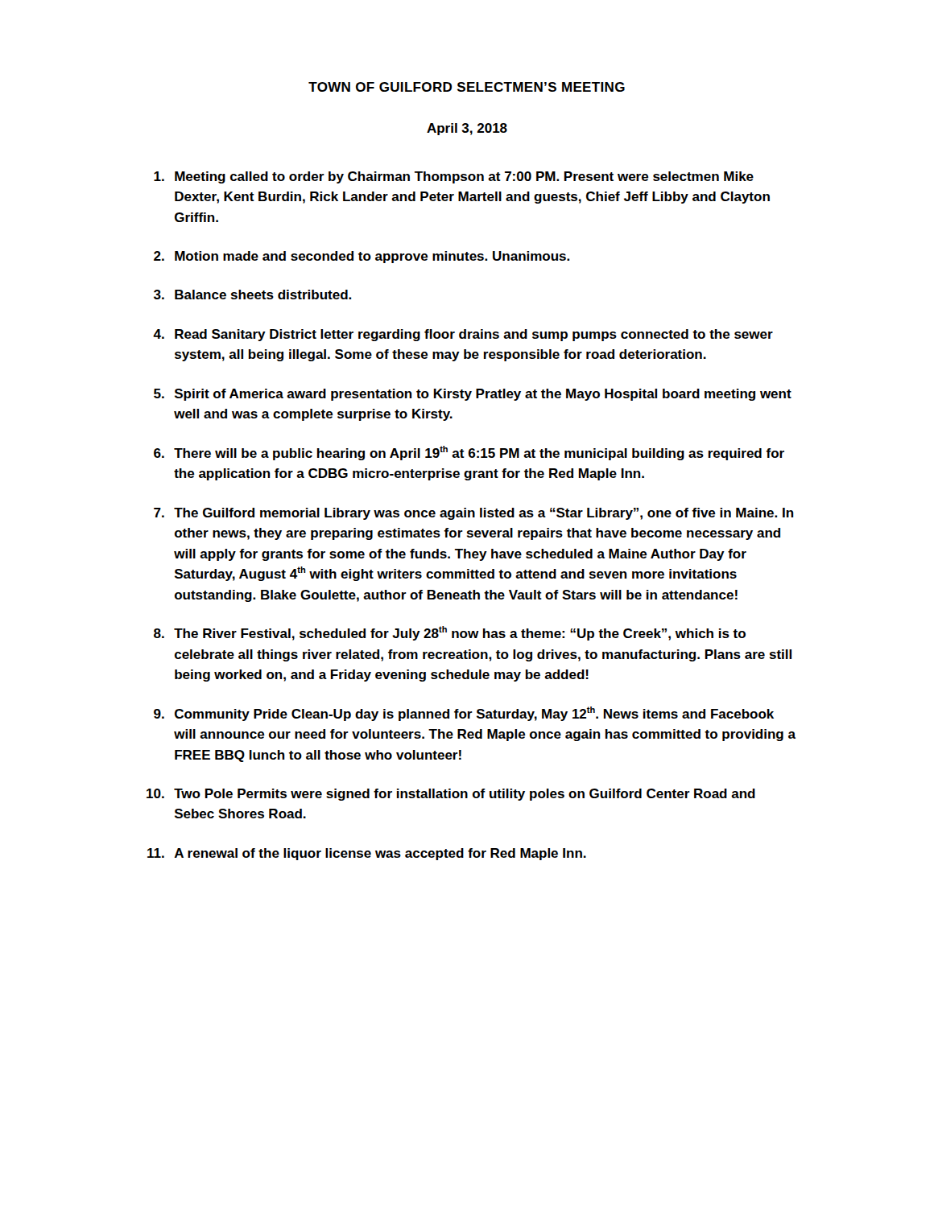TOWN OF GUILFORD SELECTMEN’S MEETING
April 3, 2018
Meeting called to order by Chairman Thompson at 7:00 PM. Present were selectmen Mike Dexter, Kent Burdin, Rick Lander and Peter Martell and guests, Chief Jeff Libby and Clayton Griffin.
Motion made and seconded to approve minutes. Unanimous.
Balance sheets distributed.
Read Sanitary District letter regarding floor drains and sump pumps connected to the sewer system, all being illegal. Some of these may be responsible for road deterioration.
Spirit of America award presentation to Kirsty Pratley at the Mayo Hospital board meeting went well and was a complete surprise to Kirsty.
There will be a public hearing on April 19th at 6:15 PM at the municipal building as required for the application for a CDBG micro-enterprise grant for the Red Maple Inn.
The Guilford memorial Library was once again listed as a “Star Library”, one of five in Maine. In other news, they are preparing estimates for several repairs that have become necessary and will apply for grants for some of the funds. They have scheduled a Maine Author Day for Saturday, August 4th with eight writers committed to attend and seven more invitations outstanding. Blake Goulette, author of Beneath the Vault of Stars will be in attendance!
The River Festival, scheduled for July 28th now has a theme: “Up the Creek”, which is to celebrate all things river related, from recreation, to log drives, to manufacturing. Plans are still being worked on, and a Friday evening schedule may be added!
Community Pride Clean-Up day is planned for Saturday, May 12th. News items and Facebook will announce our need for volunteers. The Red Maple once again has committed to providing a FREE BBQ lunch to all those who volunteer!
Two Pole Permits were signed for installation of utility poles on Guilford Center Road and Sebec Shores Road.
A renewal of the liquor license was accepted for Red Maple Inn.